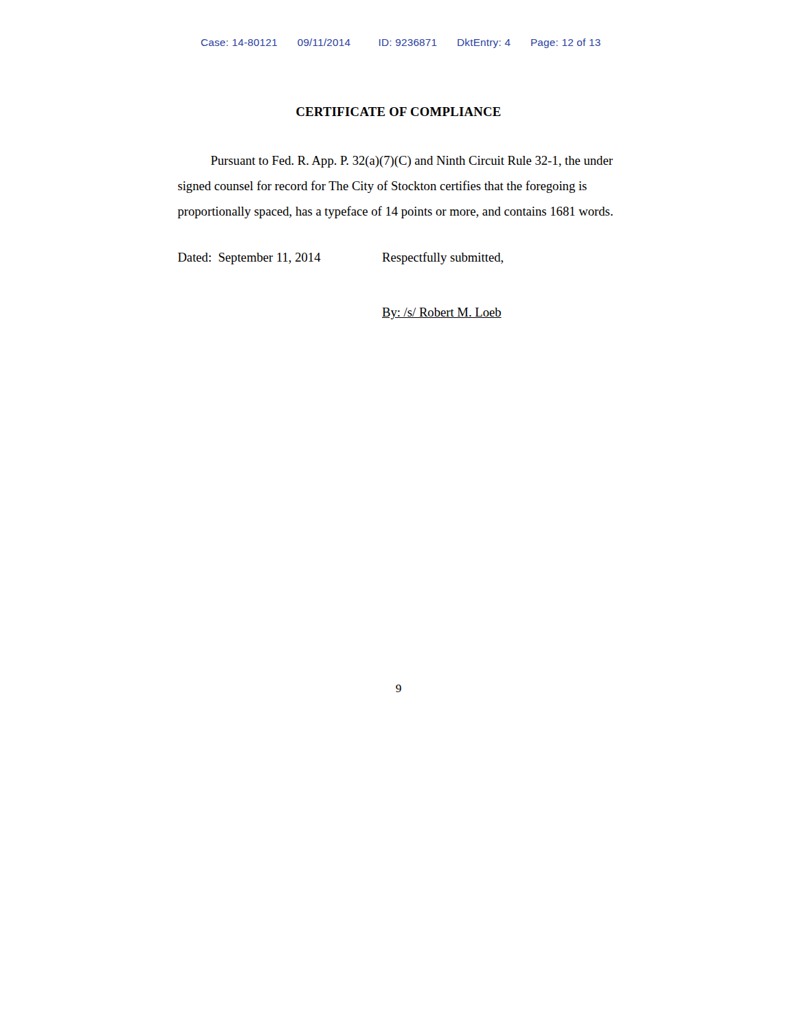Case: 14-80121 09/11/2014 ID: 9236871 DktEntry: 4 Page: 12 of 13
CERTIFICATE OF COMPLIANCE
Pursuant to Fed. R. App. P. 32(a)(7)(C) and Ninth Circuit Rule 32-1, the under signed counsel for record for The City of Stockton certifies that the foregoing is proportionally spaced, has a typeface of 14 points or more, and contains 1681 words.
Dated: September 11, 2014
Respectfully submitted,
By: /s/ Robert M. Loeb
9